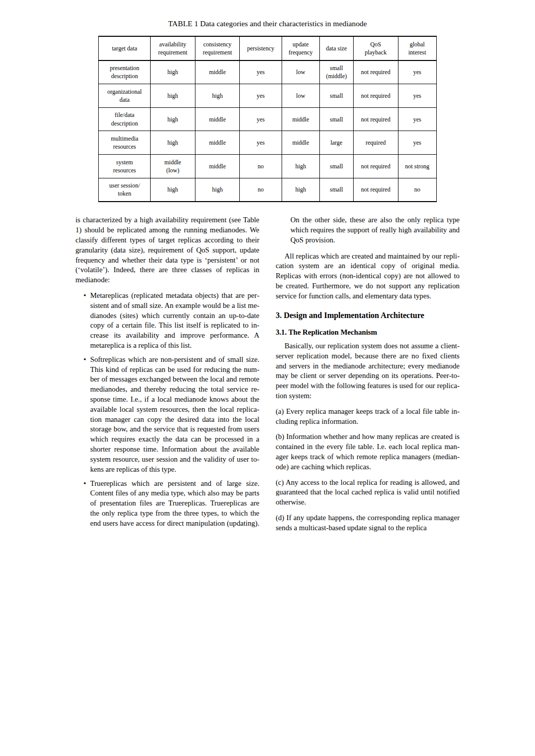TABLE 1 Data categories and their characteristics in medianode
| target data | availability requirement | consistency requirement | persistency | update frequency | data size | QoS playback | global interest |
| --- | --- | --- | --- | --- | --- | --- | --- |
| presentation description | high | middle | yes | low | small (middle) | not required | yes |
| organizational data | high | high | yes | low | small | not required | yes |
| file/data description | high | middle | yes | middle | small | not required | yes |
| multimedia resources | high | middle | yes | middle | large | required | yes |
| system resources | middle (low) | middle | no | high | small | not required | not strong |
| user session/ token | high | high | no | high | small | not required | no |
is characterized by a high availability requirement (see Table 1) should be replicated among the running medianodes. We classify different types of target replicas according to their granularity (data size), requirement of QoS support, update frequency and whether their data type is ‘persistent’ or not (‘volatile’). Indeed, there are three classes of replicas in medianode:
Metareplicas (replicated metadata objects) that are persistent and of small size. An example would be a list medianodes (sites) which currently contain an up-to-date copy of a certain file. This list itself is replicated to increase its availability and improve performance. A metareplica is a replica of this list.
Softreplicas which are non-persistent and of small size. This kind of replicas can be used for reducing the number of messages exchanged between the local and remote medianodes, and thereby reducing the total service response time. I.e., if a local medianode knows about the available local system resources, then the local replication manager can copy the desired data into the local storage bow, and the service that is requested from users which requires exactly the data can be processed in a shorter response time. Information about the available system resource, user session and the validity of user tokens are replicas of this type.
Truereplicas which are persistent and of large size. Content files of any media type, which also may be parts of presentation files are Truereplicas. Truereplicas are the only replica type from the three types, to which the end users have access for direct manipulation (updating). On the other side, these are also the only replica type which requires the support of really high availability and QoS provision.
All replicas which are created and maintained by our replication system are an identical copy of original media. Replicas with errors (non-identical copy) are not allowed to be created. Furthermore, we do not support any replication service for function calls, and elementary data types.
3. Design and Implementation Architecture
3.1. The Replication Mechanism
Basically, our replication system does not assume a client-server replication model, because there are no fixed clients and servers in the medianode architecture; every medianode may be client or server depending on its operations. Peer-to-peer model with the following features is used for our replication system:
(a) Every replica manager keeps track of a local file table including replica information.
(b) Information whether and how many replicas are created is contained in the every file table. I.e. each local replica manager keeps track of which remote replica managers (medianode) are caching which replicas.
(c) Any access to the local replica for reading is allowed, and guaranteed that the local cached replica is valid until notified otherwise.
(d) If any update happens, the corresponding replica manager sends a multicast-based update signal to the replica